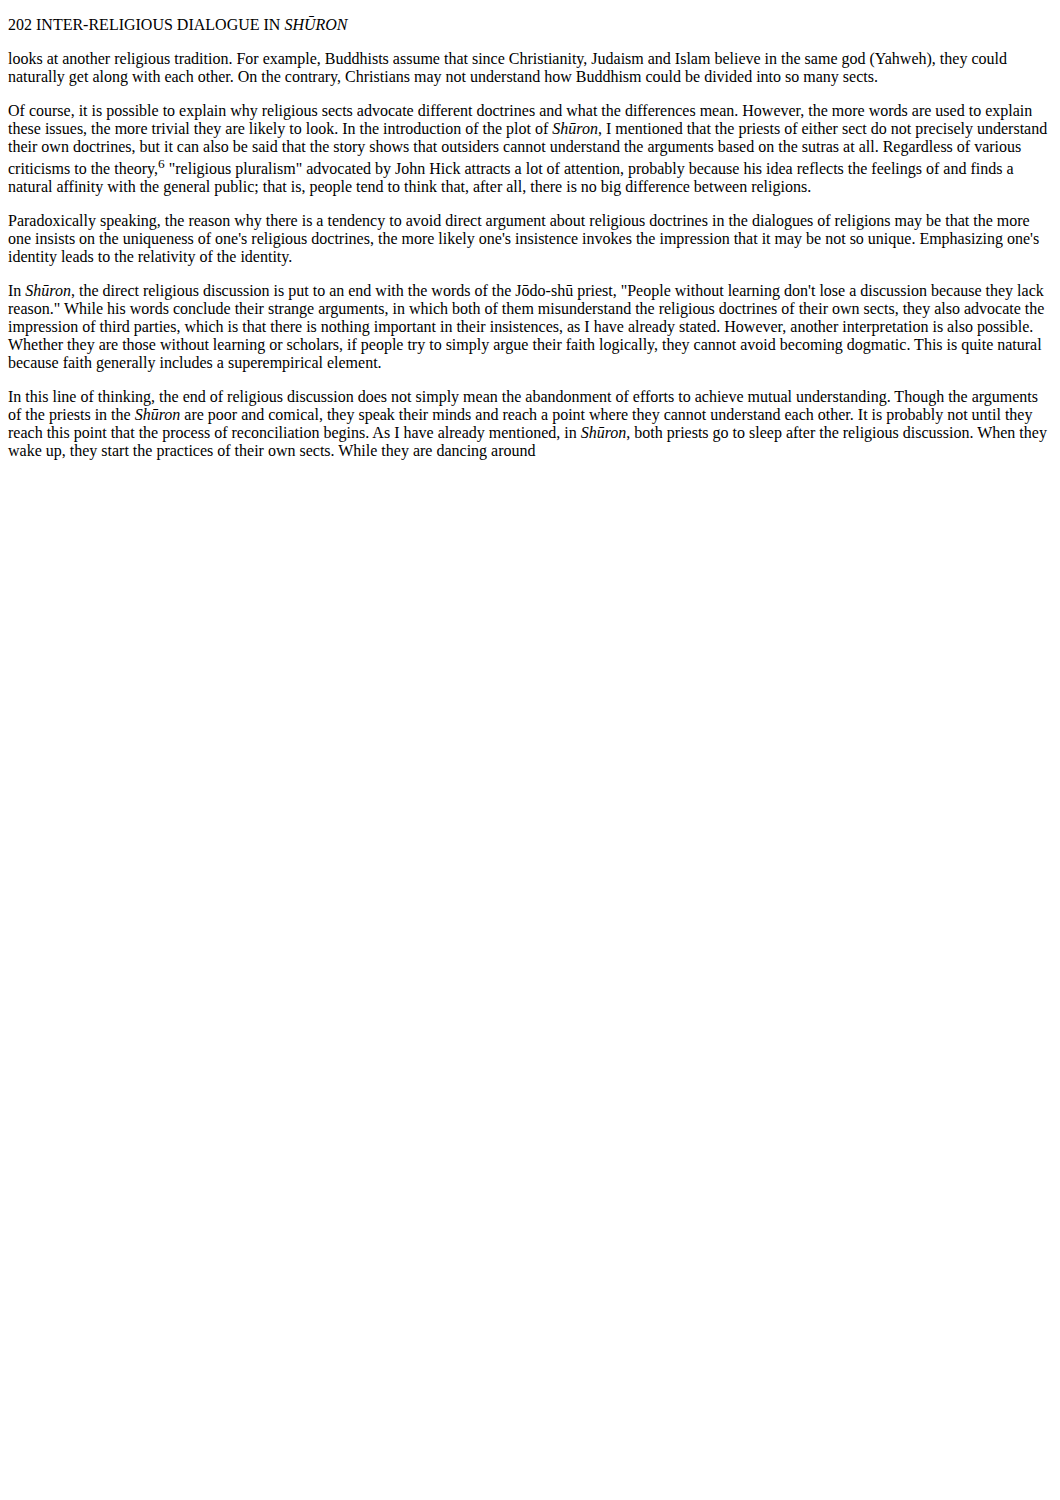202 INTER-RELIGIOUS DIALOGUE IN SHŪRON
looks at another religious tradition. For example, Buddhists assume that since Christianity, Judaism and Islam believe in the same god (Yahweh), they could naturally get along with each other. On the contrary, Christians may not understand how Buddhism could be divided into so many sects.
Of course, it is possible to explain why religious sects advocate different doctrines and what the differences mean. However, the more words are used to explain these issues, the more trivial they are likely to look. In the introduction of the plot of Shūron, I mentioned that the priests of either sect do not precisely understand their own doctrines, but it can also be said that the story shows that outsiders cannot understand the arguments based on the sutras at all. Regardless of various criticisms to the theory,6 "religious pluralism" advocated by John Hick attracts a lot of attention, probably because his idea reflects the feelings of and finds a natural affinity with the general public; that is, people tend to think that, after all, there is no big difference between religions.
Paradoxically speaking, the reason why there is a tendency to avoid direct argument about religious doctrines in the dialogues of religions may be that the more one insists on the uniqueness of one's religious doctrines, the more likely one's insistence invokes the impression that it may be not so unique. Emphasizing one's identity leads to the relativity of the identity.
In Shūron, the direct religious discussion is put to an end with the words of the Jōdo-shū priest, "People without learning don't lose a discussion because they lack reason." While his words conclude their strange arguments, in which both of them misunderstand the religious doctrines of their own sects, they also advocate the impression of third parties, which is that there is nothing important in their insistences, as I have already stated. However, another interpretation is also possible. Whether they are those without learning or scholars, if people try to simply argue their faith logically, they cannot avoid becoming dogmatic. This is quite natural because faith generally includes a superempirical element.
In this line of thinking, the end of religious discussion does not simply mean the abandonment of efforts to achieve mutual understanding. Though the arguments of the priests in the Shūron are poor and comical, they speak their minds and reach a point where they cannot understand each other. It is probably not until they reach this point that the process of reconciliation begins. As I have already mentioned, in Shūron, both priests go to sleep after the religious discussion. When they wake up, they start the practices of their own sects. While they are dancing around